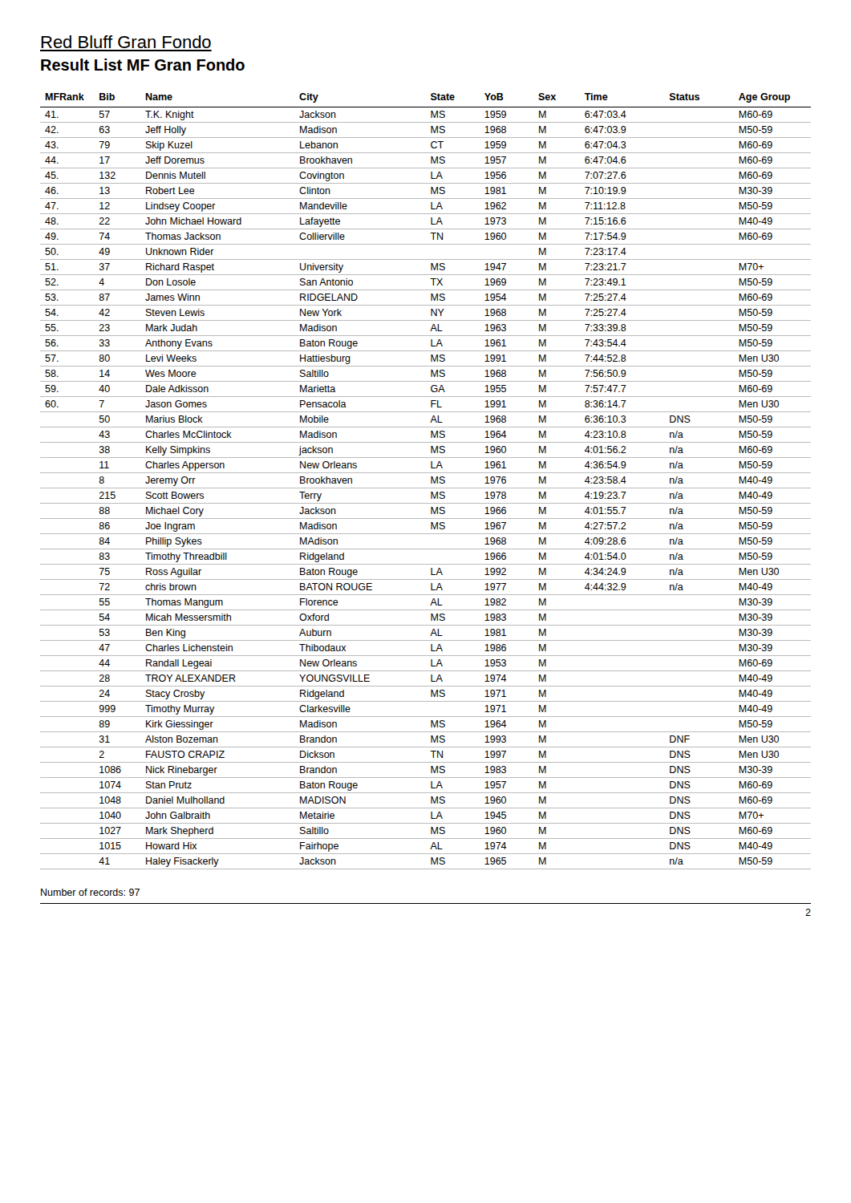Red Bluff Gran Fondo
Result List MF Gran Fondo
| MFRank | Bib | Name | City | State | YoB | Sex | Time | Status | Age Group |
| --- | --- | --- | --- | --- | --- | --- | --- | --- | --- |
| 41. | 57 | T.K. Knight | Jackson | MS | 1959 | M | 6:47:03.4 | | M60-69 |
| 42. | 63 | Jeff Holly | Madison | MS | 1968 | M | 6:47:03.9 | | M50-59 |
| 43. | 79 | Skip Kuzel | Lebanon | CT | 1959 | M | 6:47:04.3 | | M60-69 |
| 44. | 17 | Jeff Doremus | Brookhaven | MS | 1957 | M | 6:47:04.6 | | M60-69 |
| 45. | 132 | Dennis Mutell | Covington | LA | 1956 | M | 7:07:27.6 | | M60-69 |
| 46. | 13 | Robert Lee | Clinton | MS | 1981 | M | 7:10:19.9 | | M30-39 |
| 47. | 12 | Lindsey Cooper | Mandeville | LA | 1962 | M | 7:11:12.8 | | M50-59 |
| 48. | 22 | John Michael Howard | Lafayette | LA | 1973 | M | 7:15:16.6 | | M40-49 |
| 49. | 74 | Thomas Jackson | Collierville | TN | 1960 | M | 7:17:54.9 | | M60-69 |
| 50. | 49 | Unknown Rider | | | | M | 7:23:17.4 | | |
| 51. | 37 | Richard Raspet | University | MS | 1947 | M | 7:23:21.7 | | M70+ |
| 52. | 4 | Don Losole | San Antonio | TX | 1969 | M | 7:23:49.1 | | M50-59 |
| 53. | 87 | James Winn | RIDGELAND | MS | 1954 | M | 7:25:27.4 | | M60-69 |
| 54. | 42 | Steven Lewis | New York | NY | 1968 | M | 7:25:27.4 | | M50-59 |
| 55. | 23 | Mark Judah | Madison | AL | 1963 | M | 7:33:39.8 | | M50-59 |
| 56. | 33 | Anthony Evans | Baton Rouge | LA | 1961 | M | 7:43:54.4 | | M50-59 |
| 57. | 80 | Levi Weeks | Hattiesburg | MS | 1991 | M | 7:44:52.8 | | Men U30 |
| 58. | 14 | Wes Moore | Saltillo | MS | 1968 | M | 7:56:50.9 | | M50-59 |
| 59. | 40 | Dale Adkisson | Marietta | GA | 1955 | M | 7:57:47.7 | | M60-69 |
| 60. | 7 | Jason Gomes | Pensacola | FL | 1991 | M | 8:36:14.7 | | Men U30 |
| | 50 | Marius Block | Mobile | AL | 1968 | M | 6:36:10.3 | DNS | M50-59 |
| | 43 | Charles McClintock | Madison | MS | 1964 | M | 4:23:10.8 | n/a | M50-59 |
| | 38 | Kelly Simpkins | jackson | MS | 1960 | M | 4:01:56.2 | n/a | M60-69 |
| | 11 | Charles Apperson | New Orleans | LA | 1961 | M | 4:36:54.9 | n/a | M50-59 |
| | 8 | Jeremy Orr | Brookhaven | MS | 1976 | M | 4:23:58.4 | n/a | M40-49 |
| | 215 | Scott Bowers | Terry | MS | 1978 | M | 4:19:23.7 | n/a | M40-49 |
| | 88 | Michael Cory | Jackson | MS | 1966 | M | 4:01:55.7 | n/a | M50-59 |
| | 86 | Joe Ingram | Madison | MS | 1967 | M | 4:27:57.2 | n/a | M50-59 |
| | 84 | Phillip Sykes | MAdison | | 1968 | M | 4:09:28.6 | n/a | M50-59 |
| | 83 | Timothy Threadbill | Ridgeland | | 1966 | M | 4:01:54.0 | n/a | M50-59 |
| | 75 | Ross Aguilar | Baton Rouge | LA | 1992 | M | 4:34:24.9 | n/a | Men U30 |
| | 72 | chris brown | BATON ROUGE | LA | 1977 | M | 4:44:32.9 | n/a | M40-49 |
| | 55 | Thomas Mangum | Florence | AL | 1982 | M | | | M30-39 |
| | 54 | Micah Messersmith | Oxford | MS | 1983 | M | | | M30-39 |
| | 53 | Ben King | Auburn | AL | 1981 | M | | | M30-39 |
| | 47 | Charles Lichenstein | Thibodaux | LA | 1986 | M | | | M30-39 |
| | 44 | Randall Legeai | New Orleans | LA | 1953 | M | | | M60-69 |
| | 28 | TROY ALEXANDER | YOUNGSVILLE | LA | 1974 | M | | | M40-49 |
| | 24 | Stacy Crosby | Ridgeland | MS | 1971 | M | | | M40-49 |
| | 999 | Timothy Murray | Clarkesville | | 1971 | M | | | M40-49 |
| | 89 | Kirk Giessinger | Madison | MS | 1964 | M | | | M50-59 |
| | 31 | Alston Bozeman | Brandon | MS | 1993 | M | | DNF | Men U30 |
| | 2 | FAUSTO CRAPIZ | Dickson | TN | 1997 | M | | DNS | Men U30 |
| | 1086 | Nick Rinebarger | Brandon | MS | 1983 | M | | DNS | M30-39 |
| | 1074 | Stan Prutz | Baton Rouge | LA | 1957 | M | | DNS | M60-69 |
| | 1048 | Daniel Mulholland | MADISON | MS | 1960 | M | | DNS | M60-69 |
| | 1040 | John Galbraith | Metairie | LA | 1945 | M | | DNS | M70+ |
| | 1027 | Mark Shepherd | Saltillo | MS | 1960 | M | | DNS | M60-69 |
| | 1015 | Howard Hix | Fairhope | AL | 1974 | M | | DNS | M40-49 |
| | 41 | Haley Fisackerly | Jackson | MS | 1965 | M | | n/a | M50-59 |
Number of records: 97
2